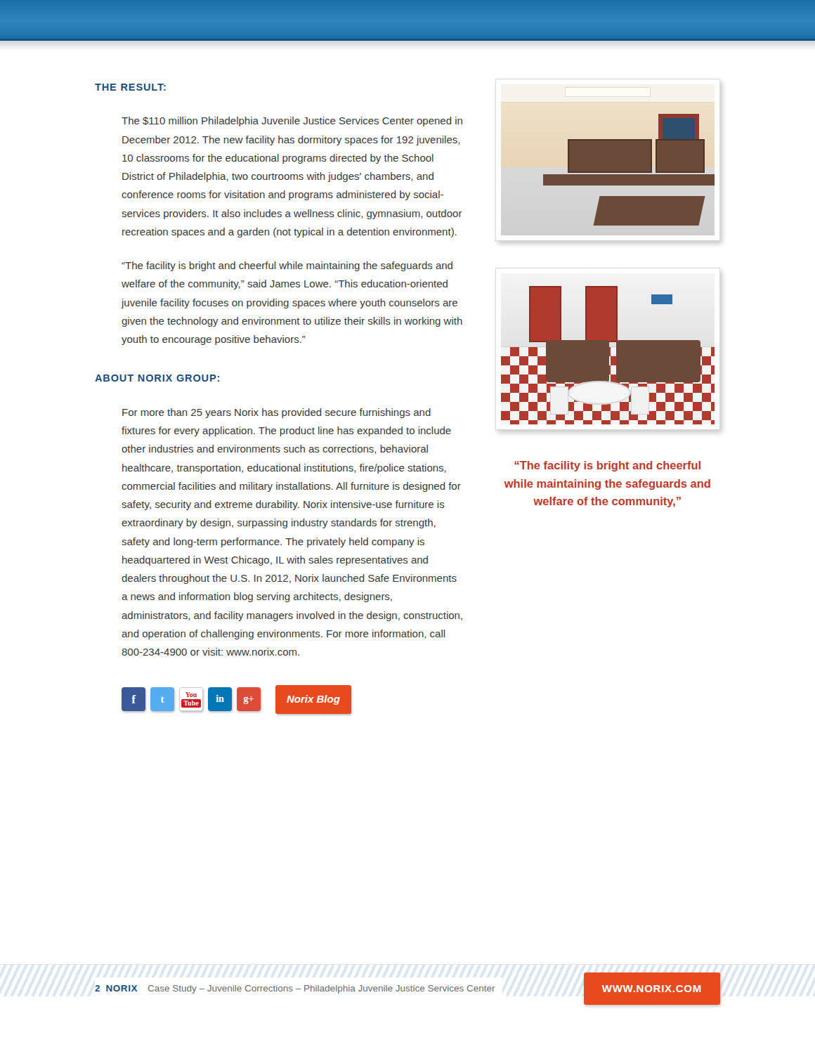The Result:
The $110 million Philadelphia Juvenile Justice Services Center opened in December 2012. The new facility has dormitory spaces for 192 juveniles, 10 classrooms for the educational programs directed by the School District of Philadelphia, two courtrooms with judges' chambers, and conference rooms for visitation and programs administered by social-services providers. It also includes a wellness clinic, gymnasium, outdoor recreation spaces and a garden (not typical in a detention environment).
“The facility is bright and cheerful while maintaining the safeguards and welfare of the community,” said James Lowe. “This education-oriented juvenile facility focuses on providing spaces where youth counselors are given the technology and environment to utilize their skills in working with youth to encourage positive behaviors.”
About Norix Group:
For more than 25 years Norix has provided secure furnishings and fixtures for every application. The product line has expanded to include other industries and environments such as corrections, behavioral healthcare, transportation, educational institutions, fire/police stations, commercial facilities and military installations. All furniture is designed for safety, security and extreme durability. Norix intensive-use furniture is extraordinary by design, surpassing industry standards for strength, safety and long-term performance. The privately held company is headquartered in West Chicago, IL with sales representatives and dealers throughout the U.S. In 2012, Norix launched Safe Environments a news and information blog serving architects, designers, administrators, and facility managers involved in the design, construction, and operation of challenging environments. For more information, call 800-234-4900 or visit: www.norix.com.
f
t
YouTube
in
g+
Norix Blog
“The facility is bright and cheerful while maintaining the safeguards and welfare of the community,”
2 NORIX Case Study – Juvenile Corrections – Philadelphia Juvenile Justice Services Center
WWW.NORIX.COM